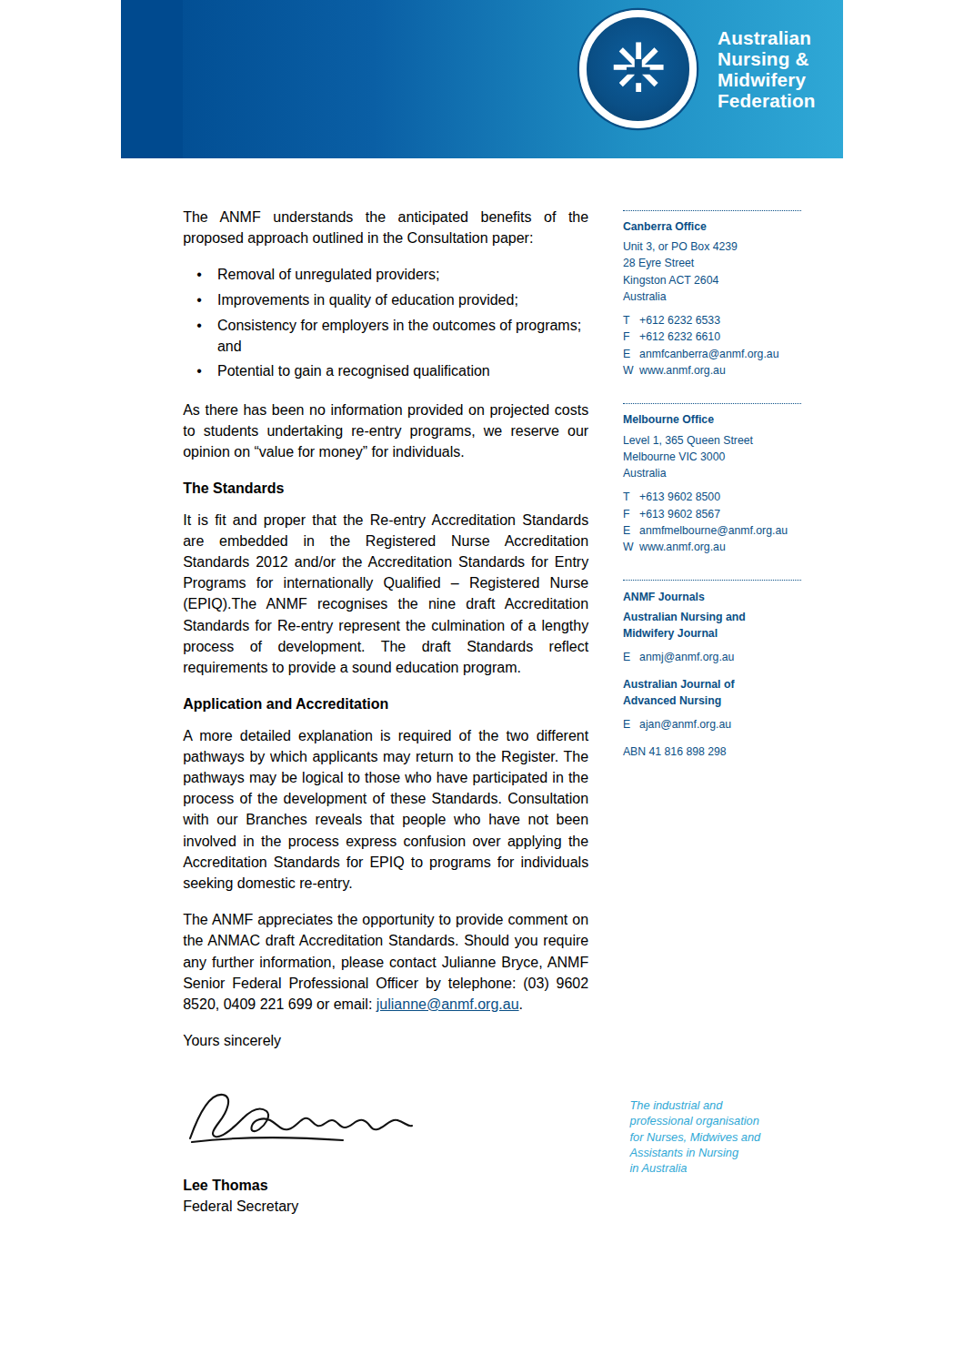✳
Australian
Nursing &
Midwifery
Federation
The ANMF understands the anticipated benefits of the proposed approach outlined in the Consultation paper:
Removal of unregulated providers;
Improvements in quality of education provided;
Consistency for employers in the outcomes of programs; and
Potential to gain a recognised qualification
As there has been no information provided on projected costs to students undertaking re-entry programs, we reserve our opinion on “value for money” for individuals.
The Standards
It is fit and proper that the Re-entry Accreditation Standards are embedded in the Registered Nurse Accreditation Standards 2012 and/or the Accreditation Standards for Entry Programs for internationally Qualified – Registered Nurse (EPIQ).The ANMF recognises the nine draft Accreditation Standards for Re-entry represent the culmination of a lengthy process of development. The draft Standards reflect requirements to provide a sound education program.
Application and Accreditation
A more detailed explanation is required of the two different pathways by which applicants may return to the Register. The pathways may be logical to those who have participated in the process of the development of these Standards. Consultation with our Branches reveals that people who have not been involved in the process express confusion over applying the Accreditation Standards for EPIQ to programs for individuals seeking domestic re-entry.
The ANMF appreciates the opportunity to provide comment on the ANMAC draft Accreditation Standards. Should you require any further information, please contact Julianne Bryce, ANMF Senior Federal Professional Officer by telephone: (03) 9602 8520, 0409 221 699 or email: julianne@anmf.org.au.
Yours sincerely
Lee Thomas
Federal Secretary
Canberra Office
Unit 3, or PO Box 4239 28 Eyre Street Kingston ACT 2604 Australia
T+612 6232 6533
F+612 6232 6610
Eanmfcanberra@anmf.org.au
Wwww.anmf.org.au
Melbourne Office
Level 1, 365 Queen Street Melbourne VIC 3000 Australia
T+613 9602 8500
F+613 9602 8567
Eanmfmelbourne@anmf.org.au
Wwww.anmf.org.au
ANMF Journals
Australian Nursing and
Midwifery Journal
Eanmj@anmf.org.au
Australian Journal of
Advanced Nursing
Eajan@anmf.org.au
ABN 41 816 898 298
The industrial and
professional organisation
for Nurses, Midwives and
Assistants in Nursing
in Australia